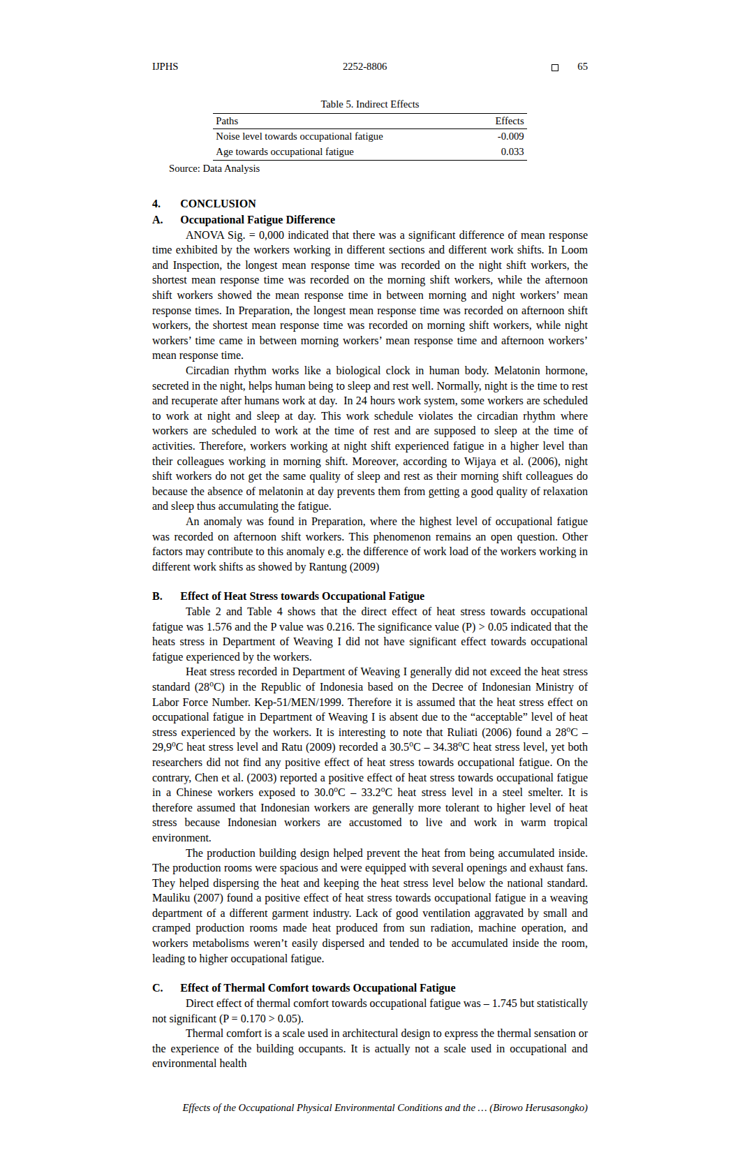IJPHS
2252-8806
65
Table 5. Indirect Effects
| Paths | Effects |
| --- | --- |
| Noise level towards occupational fatigue | -0.009 |
| Age towards occupational fatigue | 0.033 |
Source: Data Analysis
4. CONCLUSION
A. Occupational Fatigue Difference
ANOVA Sig. = 0,000 indicated that there was a significant difference of mean response time exhibited by the workers working in different sections and different work shifts. In Loom and Inspection, the longest mean response time was recorded on the night shift workers, the shortest mean response time was recorded on the morning shift workers, while the afternoon shift workers showed the mean response time in between morning and night workers’ mean response times. In Preparation, the longest mean response time was recorded on afternoon shift workers, the shortest mean response time was recorded on morning shift workers, while night workers’ time came in between morning workers’ mean response time and afternoon workers’ mean response time.
Circadian rhythm works like a biological clock in human body. Melatonin hormone, secreted in the night, helps human being to sleep and rest well. Normally, night is the time to rest and recuperate after humans work at day. In 24 hours work system, some workers are scheduled to work at night and sleep at day. This work schedule violates the circadian rhythm where workers are scheduled to work at the time of rest and are supposed to sleep at the time of activities. Therefore, workers working at night shift experienced fatigue in a higher level than their colleagues working in morning shift. Moreover, according to Wijaya et al. (2006), night shift workers do not get the same quality of sleep and rest as their morning shift colleagues do because the absence of melatonin at day prevents them from getting a good quality of relaxation and sleep thus accumulating the fatigue.
An anomaly was found in Preparation, where the highest level of occupational fatigue was recorded on afternoon shift workers. This phenomenon remains an open question. Other factors may contribute to this anomaly e.g. the difference of work load of the workers working in different work shifts as showed by Rantung (2009)
B. Effect of Heat Stress towards Occupational Fatigue
Table 2 and Table 4 shows that the direct effect of heat stress towards occupational fatigue was 1.576 and the P value was 0.216. The significance value (P) > 0.05 indicated that the heats stress in Department of Weaving I did not have significant effect towards occupational fatigue experienced by the workers.
Heat stress recorded in Department of Weaving I generally did not exceed the heat stress standard (28oC) in the Republic of Indonesia based on the Decree of Indonesian Ministry of Labor Force Number. Kep-51/MEN/1999. Therefore it is assumed that the heat stress effect on occupational fatigue in Department of Weaving I is absent due to the “acceptable” level of heat stress experienced by the workers. It is interesting to note that Ruliati (2006) found a 28oC – 29,9oC heat stress level and Ratu (2009) recorded a 30.5oC – 34.38oC heat stress level, yet both researchers did not find any positive effect of heat stress towards occupational fatigue. On the contrary, Chen et al. (2003) reported a positive effect of heat stress towards occupational fatigue in a Chinese workers exposed to 30.0oC – 33.2oC heat stress level in a steel smelter. It is therefore assumed that Indonesian workers are generally more tolerant to higher level of heat stress because Indonesian workers are accustomed to live and work in warm tropical environment.
The production building design helped prevent the heat from being accumulated inside. The production rooms were spacious and were equipped with several openings and exhaust fans. They helped dispersing the heat and keeping the heat stress level below the national standard. Mauliku (2007) found a positive effect of heat stress towards occupational fatigue in a weaving department of a different garment industry. Lack of good ventilation aggravated by small and cramped production rooms made heat produced from sun radiation, machine operation, and workers metabolisms weren’t easily dispersed and tended to be accumulated inside the room, leading to higher occupational fatigue.
C. Effect of Thermal Comfort towards Occupational Fatigue
Direct effect of thermal comfort towards occupational fatigue was – 1.745 but statistically not significant (P = 0.170 > 0.05).
Thermal comfort is a scale used in architectural design to express the thermal sensation or the experience of the building occupants. It is actually not a scale used in occupational and environmental health
Effects of the Occupational Physical Environmental Conditions and the … (Birowo Herusasongko)